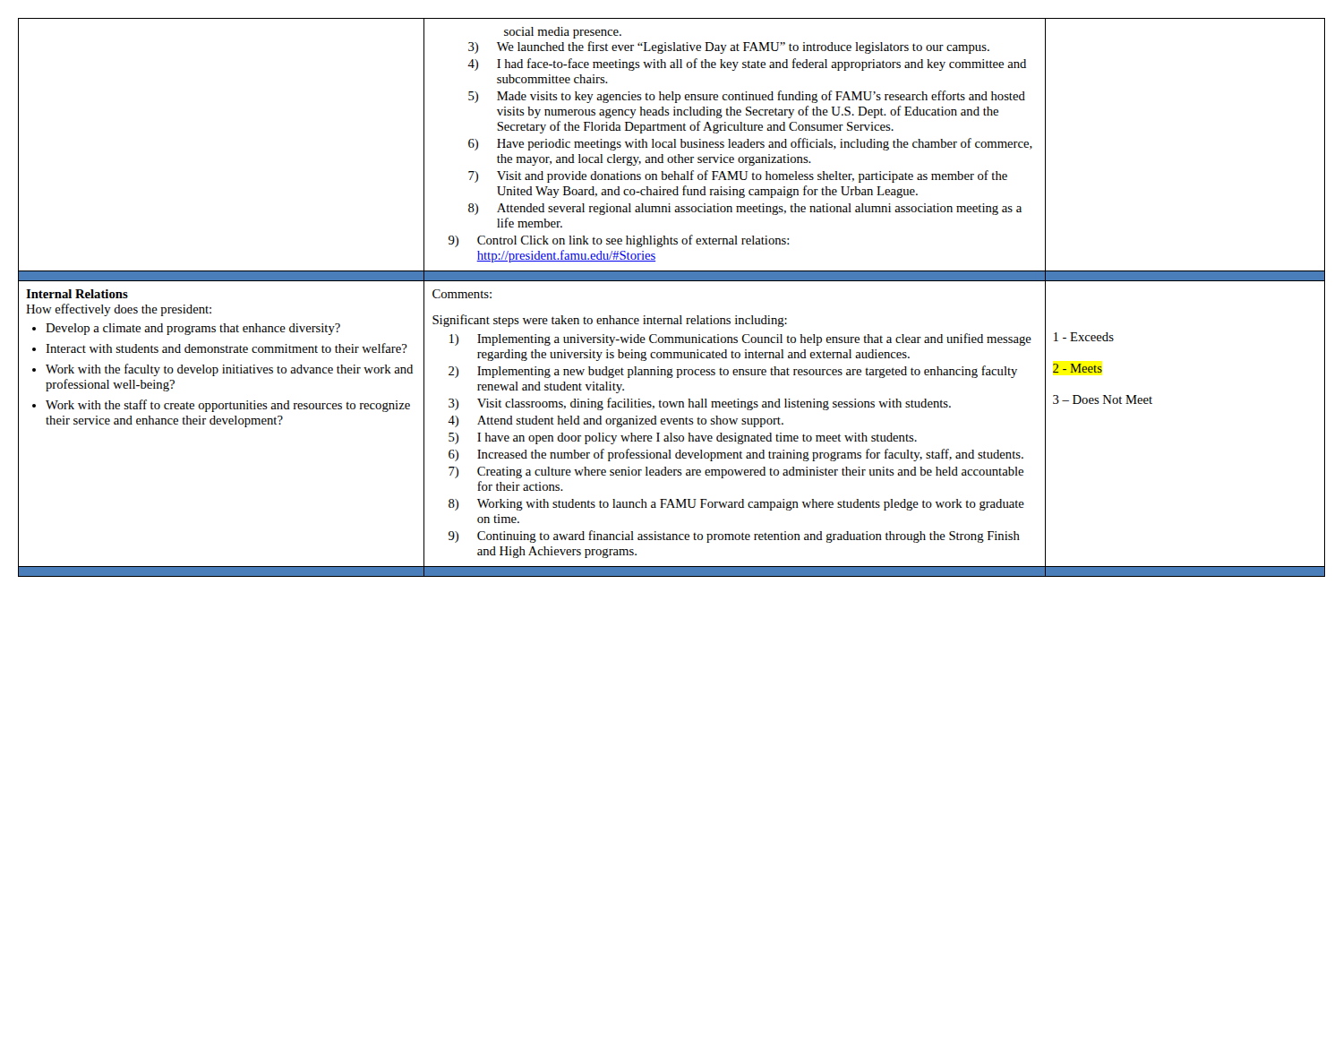| | social media presence. 3) We launched the first ever “Legislative Day at FAMU” to introduce legislators to our campus. 4) I had face-to-face meetings with all of the key state and federal appropriators and key committee and subcommittee chairs. 5) Made visits to key agencies to help ensure continued funding of FAMU’s research efforts and hosted visits by numerous agency heads including the Secretary of the U.S. Dept. of Education and the Secretary of the Florida Department of Agriculture and Consumer Services. 6) Have periodic meetings with local business leaders and officials, including the chamber of commerce, the mayor, and local clergy, and other service organizations. 7) Visit and provide donations on behalf of FAMU to homeless shelter, participate as member of the United Way Board, and co-chaired fund raising campaign for the Urban League. 8) Attended several regional alumni association meetings, the national alumni association meeting as a life member. 9) Control Click on link to see highlights of external relations: http://president.famu.edu/#Stories | |
| Internal Relations How effectively does the president: Develop a climate and programs that enhance diversity? Interact with students and demonstrate commitment to their welfare? Work with the faculty to develop initiatives to advance their work and professional well-being? Work with the staff to create opportunities and resources to recognize their service and enhance their development? | Comments: Significant steps were taken to enhance internal relations including: 1) Implementing a university-wide Communications Council to help ensure that a clear and unified message regarding the university is being communicated to internal and external audiences. 2) Implementing a new budget planning process to ensure that resources are targeted to enhancing faculty renewal and student vitality. 3) Visit classrooms, dining facilities, town hall meetings and listening sessions with students. 4) Attend student held and organized events to show support. 5) I have an open door policy where I also have designated time to meet with students. 6) Increased the number of professional development and training programs for faculty, staff, and students. 7) Creating a culture where senior leaders are empowered to administer their units and be held accountable for their actions. 8) Working with students to launch a FAMU Forward campaign where students pledge to work to graduate on time. 9) Continuing to award financial assistance to promote retention and graduation through the Strong Finish and High Achievers programs. | 1 - Exceeds 2 - Meets 3 – Does Not Meet |